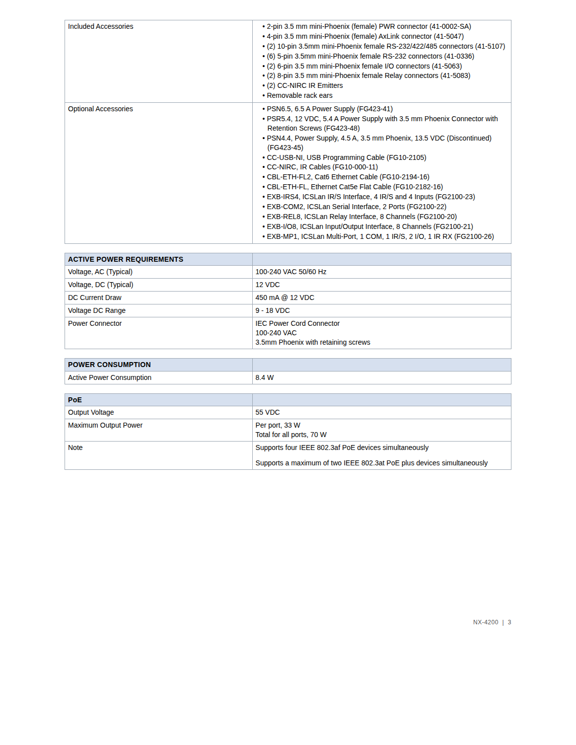| Included Accessories | 2-pin 3.5 mm mini-Phoenix (female) PWR connector (41-0002-SA) 4-pin 3.5 mm mini-Phoenix (female) AxLink connector (41-5047) (2) 10-pin 3.5mm mini-Phoenix female RS-232/422/485 connectors (41-5107) (6) 5-pin 3.5mm mini-Phoenix female RS-232 connectors (41-0336) (2) 6-pin 3.5 mm mini-Phoenix female I/O connectors (41-5063) (2) 8-pin 3.5 mm mini-Phoenix female Relay connectors (41-5083) (2) CC-NIRC IR Emitters Removable rack ears |
| Optional Accessories | PSN6.5, 6.5 A Power Supply (FG423-41) PSR5.4, 12 VDC, 5.4 A Power Supply with 3.5 mm Phoenix Connector with Retention Screws (FG423-48) PSN4.4, Power Supply, 4.5 A, 3.5 mm Phoenix, 13.5 VDC (Discontinued) (FG423-45) CC-USB-NI, USB Programming Cable (FG10-2105) CC-NIRC, IR Cables (FG10-000-11) CBL-ETH-FL2, Cat6 Ethernet Cable (FG10-2194-16) CBL-ETH-FL, Ethernet Cat5e Flat Cable (FG10-2182-16) EXB-IRS4, ICSLan IR/S Interface, 4 IR/S and 4 Inputs (FG2100-23) EXB-COM2, ICSLan Serial Interface, 2 Ports (FG2100-22) EXB-REL8, ICSLan Relay Interface, 8 Channels (FG2100-20) EXB-I/O8, ICSLan Input/Output Interface, 8 Channels (FG2100-21) EXB-MP1, ICSLan Multi-Port, 1 COM, 1 IR/S, 2 I/O, 1 IR RX (FG2100-26) |
| ACTIVE POWER REQUIREMENTS | |
| Voltage, AC (Typical) | 100-240 VAC 50/60 Hz |
| Voltage, DC (Typical) | 12 VDC |
| DC Current Draw | 450 mA @ 12 VDC |
| Voltage DC Range | 9 - 18 VDC |
| Power Connector | IEC Power Cord Connector 100-240 VAC 3.5mm Phoenix with retaining screws |
| POWER CONSUMPTION | |
| Active Power Consumption | 8.4 W |
| PoE | |
| Output Voltage | 55 VDC |
| Maximum Output Power | Per port, 33 W Total for all ports, 70 W |
| Note | Supports four IEEE 802.3af PoE devices simultaneously Supports a maximum of two IEEE 802.3at PoE plus devices simultaneously |
NX-4200 | 3